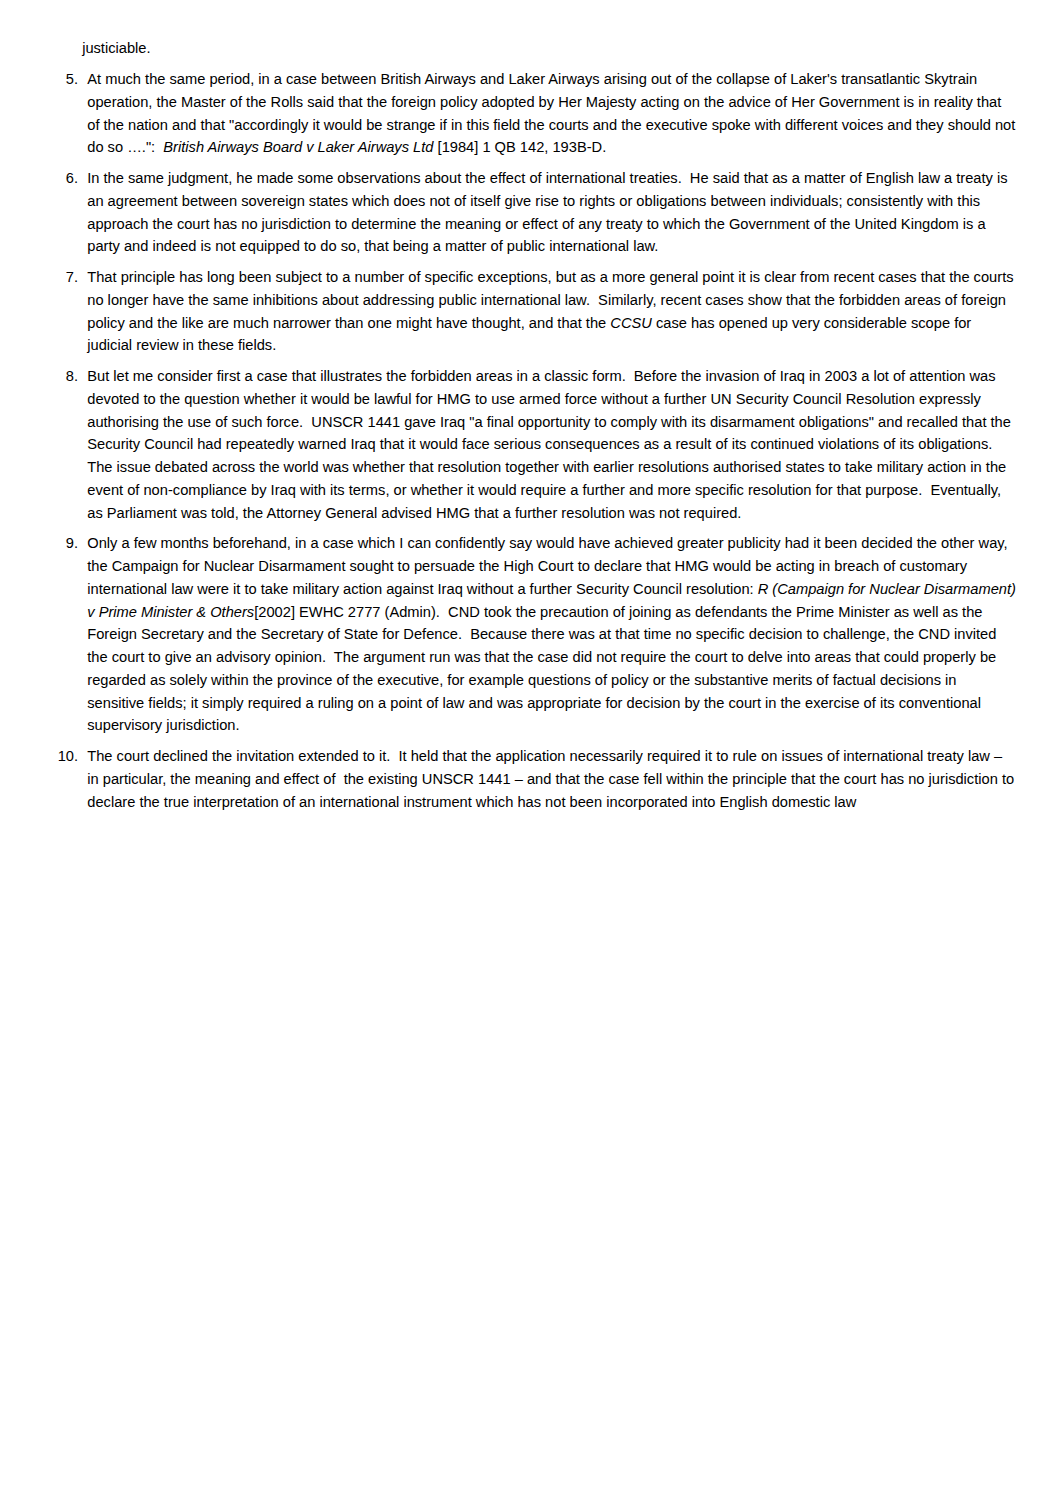justiciable.
At much the same period, in a case between British Airways and Laker Airways arising out of the collapse of Laker's transatlantic Skytrain operation, the Master of the Rolls said that the foreign policy adopted by Her Majesty acting on the advice of Her Government is in reality that of the nation and that "accordingly it would be strange if in this field the courts and the executive spoke with different voices and they should not do so ….": British Airways Board v Laker Airways Ltd [1984] 1 QB 142, 193B-D.
In the same judgment, he made some observations about the effect of international treaties. He said that as a matter of English law a treaty is an agreement between sovereign states which does not of itself give rise to rights or obligations between individuals; consistently with this approach the court has no jurisdiction to determine the meaning or effect of any treaty to which the Government of the United Kingdom is a party and indeed is not equipped to do so, that being a matter of public international law.
That principle has long been subject to a number of specific exceptions, but as a more general point it is clear from recent cases that the courts no longer have the same inhibitions about addressing public international law. Similarly, recent cases show that the forbidden areas of foreign policy and the like are much narrower than one might have thought, and that the CCSU case has opened up very considerable scope for judicial review in these fields.
But let me consider first a case that illustrates the forbidden areas in a classic form. Before the invasion of Iraq in 2003 a lot of attention was devoted to the question whether it would be lawful for HMG to use armed force without a further UN Security Council Resolution expressly authorising the use of such force. UNSCR 1441 gave Iraq "a final opportunity to comply with its disarmament obligations" and recalled that the Security Council had repeatedly warned Iraq that it would face serious consequences as a result of its continued violations of its obligations. The issue debated across the world was whether that resolution together with earlier resolutions authorised states to take military action in the event of non-compliance by Iraq with its terms, or whether it would require a further and more specific resolution for that purpose. Eventually, as Parliament was told, the Attorney General advised HMG that a further resolution was not required.
Only a few months beforehand, in a case which I can confidently say would have achieved greater publicity had it been decided the other way, the Campaign for Nuclear Disarmament sought to persuade the High Court to declare that HMG would be acting in breach of customary international law were it to take military action against Iraq without a further Security Council resolution: R (Campaign for Nuclear Disarmament) v Prime Minister & Others[2002] EWHC 2777 (Admin). CND took the precaution of joining as defendants the Prime Minister as well as the Foreign Secretary and the Secretary of State for Defence. Because there was at that time no specific decision to challenge, the CND invited the court to give an advisory opinion. The argument run was that the case did not require the court to delve into areas that could properly be regarded as solely within the province of the executive, for example questions of policy or the substantive merits of factual decisions in sensitive fields; it simply required a ruling on a point of law and was appropriate for decision by the court in the exercise of its conventional supervisory jurisdiction.
The court declined the invitation extended to it. It held that the application necessarily required it to rule on issues of international treaty law – in particular, the meaning and effect of the existing UNSCR 1441 – and that the case fell within the principle that the court has no jurisdiction to declare the true interpretation of an international instrument which has not been incorporated into English domestic law